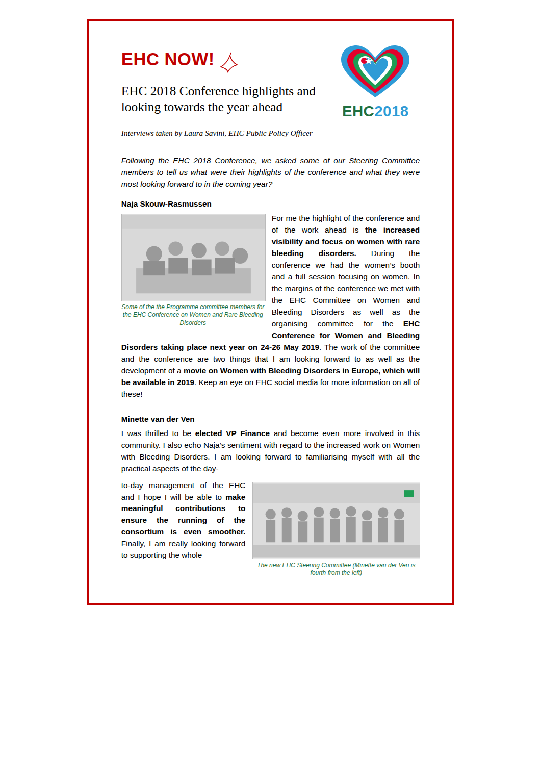EHC 2018
EHC NOW!
EHC 2018 Conference highlights and looking towards the year ahead
Interviews taken by Laura Savini, EHC Public Policy Officer
Following the EHC 2018 Conference, we asked some of our Steering Committee members to tell us what were their highlights of the conference and what they were most looking forward to in the coming year?
Naja Skouw-Rasmussen
Some of the the Programme committee members for the EHC Conference on Women and Rare Bleeding Disorders
For me the highlight of the conference and of the work ahead is the increased visibility and focus on women with rare bleeding disorders. During the conference we had the women’s booth and a full session focusing on women. In the margins of the conference we met with the EHC Committee on Women and Bleeding Disorders as well as the organising committee for the EHC Conference for Women and Bleeding Disorders taking place next year on 24-26 May 2019. The work of the committee and the conference are two things that I am looking forward to as well as the development of a movie on Women with Bleeding Disorders in Europe, which will be available in 2019. Keep an eye on EHC social media for more information on all of these!
Minette van der Ven
I was thrilled to be elected VP Finance and become even more involved in this community. I also echo Naja’s sentiment with regard to the increased work on Women with Bleeding Disorders. I am looking forward to familiarising myself with all the practical aspects of the day-
The new EHC Steering Committee (Minette van der Ven is fourth from the left)
to-day management of the EHC and I hope I will be able to make meaningful contributions to ensure the running of the consortium is even smoother. Finally, I am really looking forward to supporting the whole